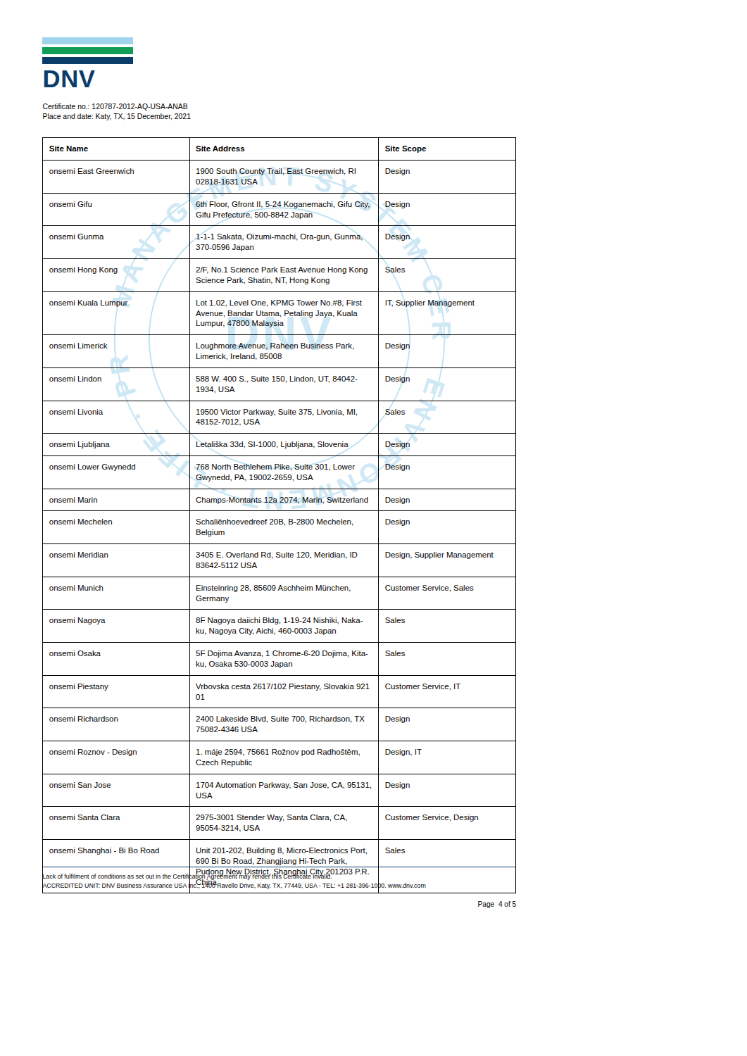DNV
Certificate no.: 120787-2012-AQ-USA-ANAB
Place and date: Katy, TX, 15 December, 2021
MANAGEMENT SYSTEM CERTIFICATE ENVIRONMENT · LIFE · PROPERTY DNV
| Site Name | Site Address | Site Scope |
| --- | --- | --- |
| onsemi East Greenwich | 1900 South County Trail, East Greenwich, RI 02818-1631 USA | Design |
| onsemi Gifu | 6th Floor, Gfront II, 5-24 Koganemachi, Gifu City, Gifu Prefecture, 500-8842 Japan | Design |
| onsemi Gunma | 1-1-1 Sakata, Oizumi-machi, Ora-gun, Gunma, 370-0596 Japan | Design |
| onsemi Hong Kong | 2/F, No.1 Science Park East Avenue Hong Kong Science Park, Shatin, NT, Hong Kong | Sales |
| onsemi Kuala Lumpur | Lot 1.02, Level One, KPMG Tower No.#8, First Avenue, Bandar Utama, Petaling Jaya, Kuala Lumpur, 47800 Malaysia | IT, Supplier Management |
| onsemi Limerick | Loughmore Avenue, Raheen Business Park, Limerick, Ireland, 85008 | Design |
| onsemi Lindon | 588 W. 400 S., Suite 150, Lindon, UT, 84042-1934, USA | Design |
| onsemi Livonia | 19500 Victor Parkway, Suite 375, Livonia, MI, 48152-7012, USA | Sales |
| onsemi Ljubljana | Letališka 33d, SI-1000, Ljubljana, Slovenia | Design |
| onsemi Lower Gwynedd | 768 North Bethlehem Pike, Suite 301, Lower Gwynedd, PA, 19002-2659, USA | Design |
| onsemi Marin | Champs-Montants 12a 2074, Marin, Switzerland | Design |
| onsemi Mechelen | Schaliënhoevedreef 20B, B-2800 Mechelen, Belgium | Design |
| onsemi Meridian | 3405 E. Overland Rd, Suite 120, Meridian, ID 83642-5112 USA | Design, Supplier Management |
| onsemi Munich | Einsteinring 28, 85609 Aschheim München, Germany | Customer Service, Sales |
| onsemi Nagoya | 8F Nagoya daiichi Bldg, 1-19-24 Nishiki, Naka-ku, Nagoya City, Aichi, 460-0003 Japan | Sales |
| onsemi Osaka | 5F Dojima Avanza, 1 Chrome-6-20 Dojima, Kita-ku, Osaka 530-0003 Japan | Sales |
| onsemi Piestany | Vrbovska cesta 2617/102 Piestany, Slovakia 921 01 | Customer Service, IT |
| onsemi Richardson | 2400 Lakeside Blvd, Suite 700, Richardson, TX 75082-4346 USA | Design |
| onsemi Roznov - Design | 1. máje 2594, 75661 Rožnov pod Radhoštěm, Czech Republic | Design, IT |
| onsemi San Jose | 1704 Automation Parkway, San Jose, CA, 95131, USA | Design |
| onsemi Santa Clara | 2975-3001 Stender Way, Santa Clara, CA, 95054-3214, USA | Customer Service, Design |
| onsemi Shanghai - Bi Bo Road | Unit 201-202, Building 8, Micro-Electronics Port, 690 Bi Bo Road, Zhangjiang Hi-Tech Park, Pudong New District, Shanghai City 201203 P.R. China | Sales |
Lack of fulfilment of conditions as set out in the Certification Agreement may render this Certificate invalid.
ACCREDITED UNIT: DNV Business Assurance USA Inc., 1400 Ravello Drive, Katy, TX, 77449, USA - TEL: +1 281-396-1000. www.dnv.com
Page 4 of 5